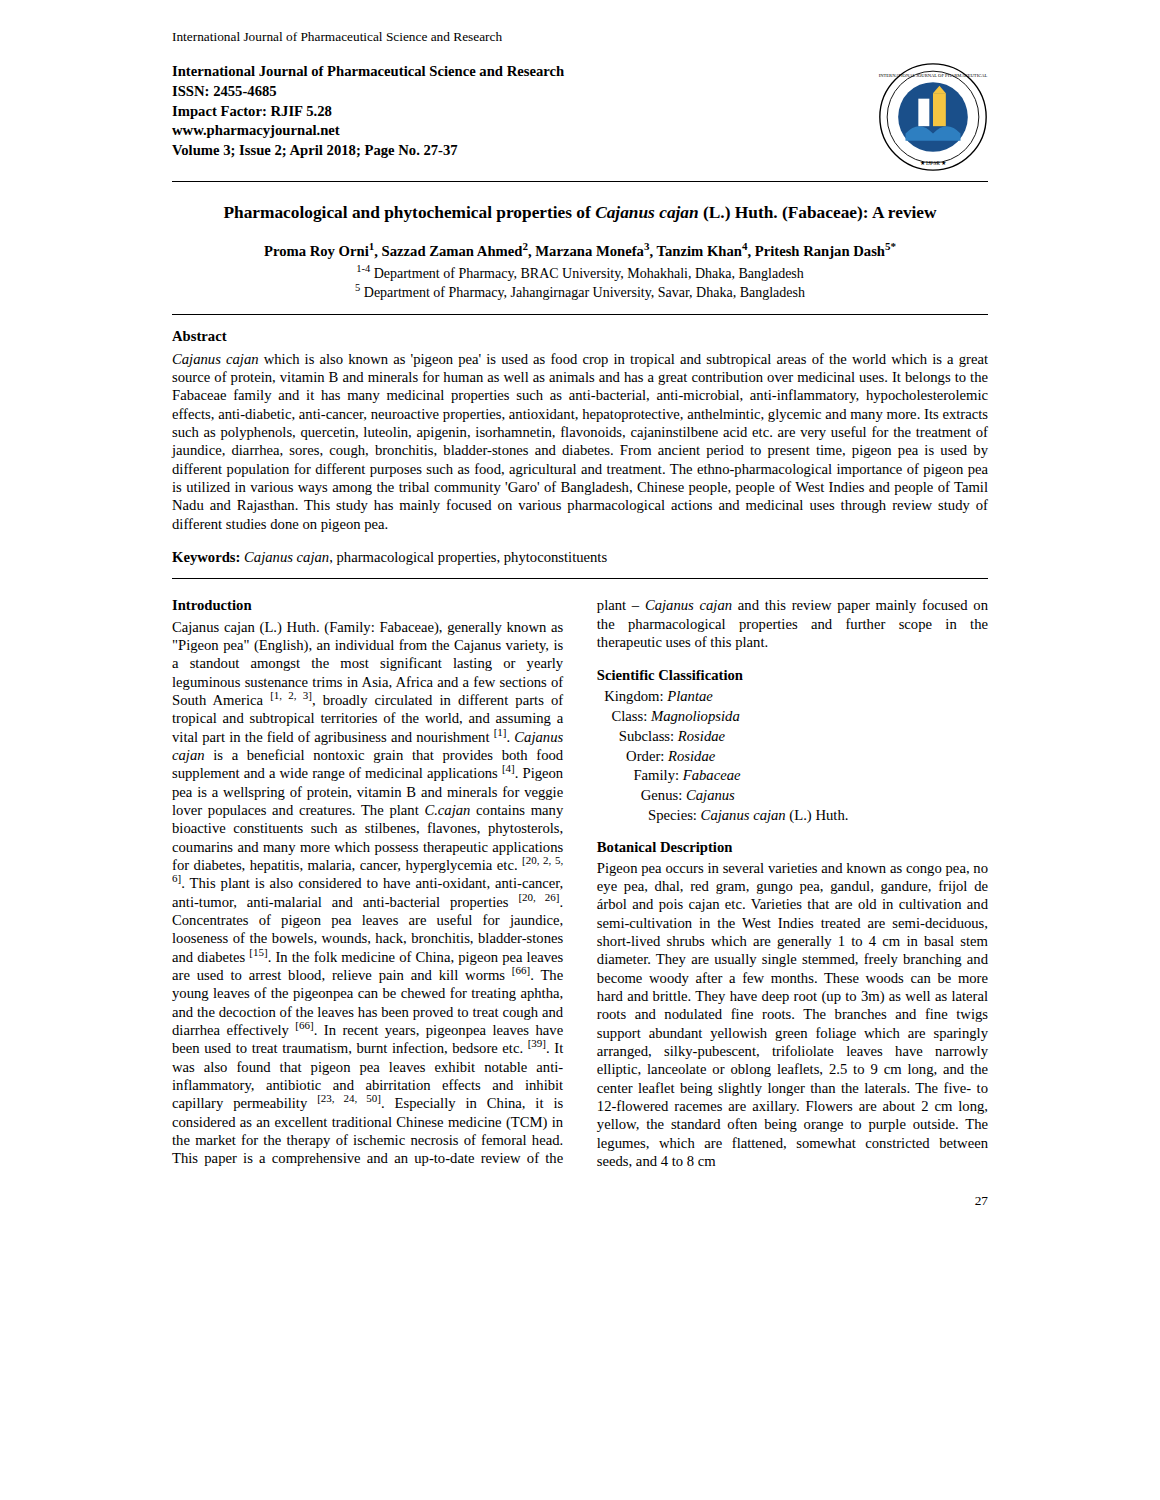International Journal of Pharmaceutical Science and Research
International Journal of Pharmaceutical Science and Research
ISSN: 2455-4685
Impact Factor: RJIF 5.28
www.pharmacyjournal.net
Volume 3; Issue 2; April 2018; Page No. 27-37
INTERNATIONAL JOURNAL OF PHARMACEUTICAL ★ IJPSR ★
Pharmacological and phytochemical properties of Cajanus cajan (L.) Huth. (Fabaceae): A review
Proma Roy Orni1, Sazzad Zaman Ahmed2, Marzana Monefa3, Tanzim Khan4, Pritesh Ranjan Dash5*
1-4 Department of Pharmacy, BRAC University, Mohakhali, Dhaka, Bangladesh
5 Department of Pharmacy, Jahangirnagar University, Savar, Dhaka, Bangladesh
Abstract
Cajanus cajan which is also known as 'pigeon pea' is used as food crop in tropical and subtropical areas of the world which is a great source of protein, vitamin B and minerals for human as well as animals and has a great contribution over medicinal uses. It belongs to the Fabaceae family and it has many medicinal properties such as anti-bacterial, anti-microbial, anti-inflammatory, hypocholesterolemic effects, anti-diabetic, anti-cancer, neuroactive properties, antioxidant, hepatoprotective, anthelmintic, glycemic and many more. Its extracts such as polyphenols, quercetin, luteolin, apigenin, isorhamnetin, flavonoids, cajaninstilbene acid etc. are very useful for the treatment of jaundice, diarrhea, sores, cough, bronchitis, bladder-stones and diabetes. From ancient period to present time, pigeon pea is used by different population for different purposes such as food, agricultural and treatment. The ethno-pharmacological importance of pigeon pea is utilized in various ways among the tribal community 'Garo' of Bangladesh, Chinese people, people of West Indies and people of Tamil Nadu and Rajasthan. This study has mainly focused on various pharmacological actions and medicinal uses through review study of different studies done on pigeon pea.
Keywords: Cajanus cajan, pharmacological properties, phytoconstituents
Introduction
Cajanus cajan (L.) Huth. (Family: Fabaceae), generally known as "Pigeon pea" (English), an individual from the Cajanus variety, is a standout amongst the most significant lasting or yearly leguminous sustenance trims in Asia, Africa and a few sections of South America [1, 2, 3], broadly circulated in different parts of tropical and subtropical territories of the world, and assuming a vital part in the field of agribusiness and nourishment [1]. Cajanus cajan is a beneficial nontoxic grain that provides both food supplement and a wide range of medicinal applications [4]. Pigeon pea is a wellspring of protein, vitamin B and minerals for veggie lover populaces and creatures. The plant C.cajan contains many bioactive constituents such as stilbenes, flavones, phytosterols, coumarins and many more which possess therapeutic applications for diabetes, hepatitis, malaria, cancer, hyperglycemia etc. [20, 2, 5, 6]. This plant is also considered to have anti-oxidant, anti-cancer, anti-tumor, anti-malarial and anti-bacterial properties [20, 26]. Concentrates of pigeon pea leaves are useful for jaundice, looseness of the bowels, wounds, hack, bronchitis, bladder-stones and diabetes [15]. In the folk medicine of China, pigeon pea leaves are used to arrest blood, relieve pain and kill worms [66]. The young leaves of the pigeonpea can be chewed for treating aphtha, and the decoction of the leaves has been proved to treat cough and diarrhea effectively [66]. In recent years, pigeonpea leaves have been used to treat traumatism, burnt infection, bedsore etc. [39]. It was also found that pigeon pea leaves exhibit notable anti-inflammatory, antibiotic and abirritation effects and inhibit capillary permeability [23, 24, 50]. Especially in China, it is considered as an excellent traditional Chinese medicine (TCM) in the market for the therapy of ischemic necrosis of femoral head. This paper is a comprehensive and an up-to-date review of the plant – Cajanus cajan and this review paper mainly focused on the pharmacological properties and further scope in the therapeutic uses of this plant.
Scientific Classification
Kingdom: Plantae
Class: Magnoliopsida
Subclass: Rosidae
Order: Rosidae
Family: Fabaceae
Genus: Cajanus
Species: Cajanus cajan (L.) Huth.
Botanical Description
Pigeon pea occurs in several varieties and known as congo pea, no eye pea, dhal, red gram, gungo pea, gandul, gandure, frijol de árbol and pois cajan etc. Varieties that are old in cultivation and semi-cultivation in the West Indies treated are semi-deciduous, short-lived shrubs which are generally 1 to 4 cm in basal stem diameter. They are usually single stemmed, freely branching and become woody after a few months. These woods can be more hard and brittle. They have deep root (up to 3m) as well as lateral roots and nodulated fine roots. The branches and fine twigs support abundant yellowish green foliage which are sparingly arranged, silky-pubescent, trifoliolate leaves have narrowly elliptic, lanceolate or oblong leaflets, 2.5 to 9 cm long, and the center leaflet being slightly longer than the laterals. The five- to 12-flowered racemes are axillary. Flowers are about 2 cm long, yellow, the standard often being orange to purple outside. The legumes, which are flattened, somewhat constricted between seeds, and 4 to 8 cm
27